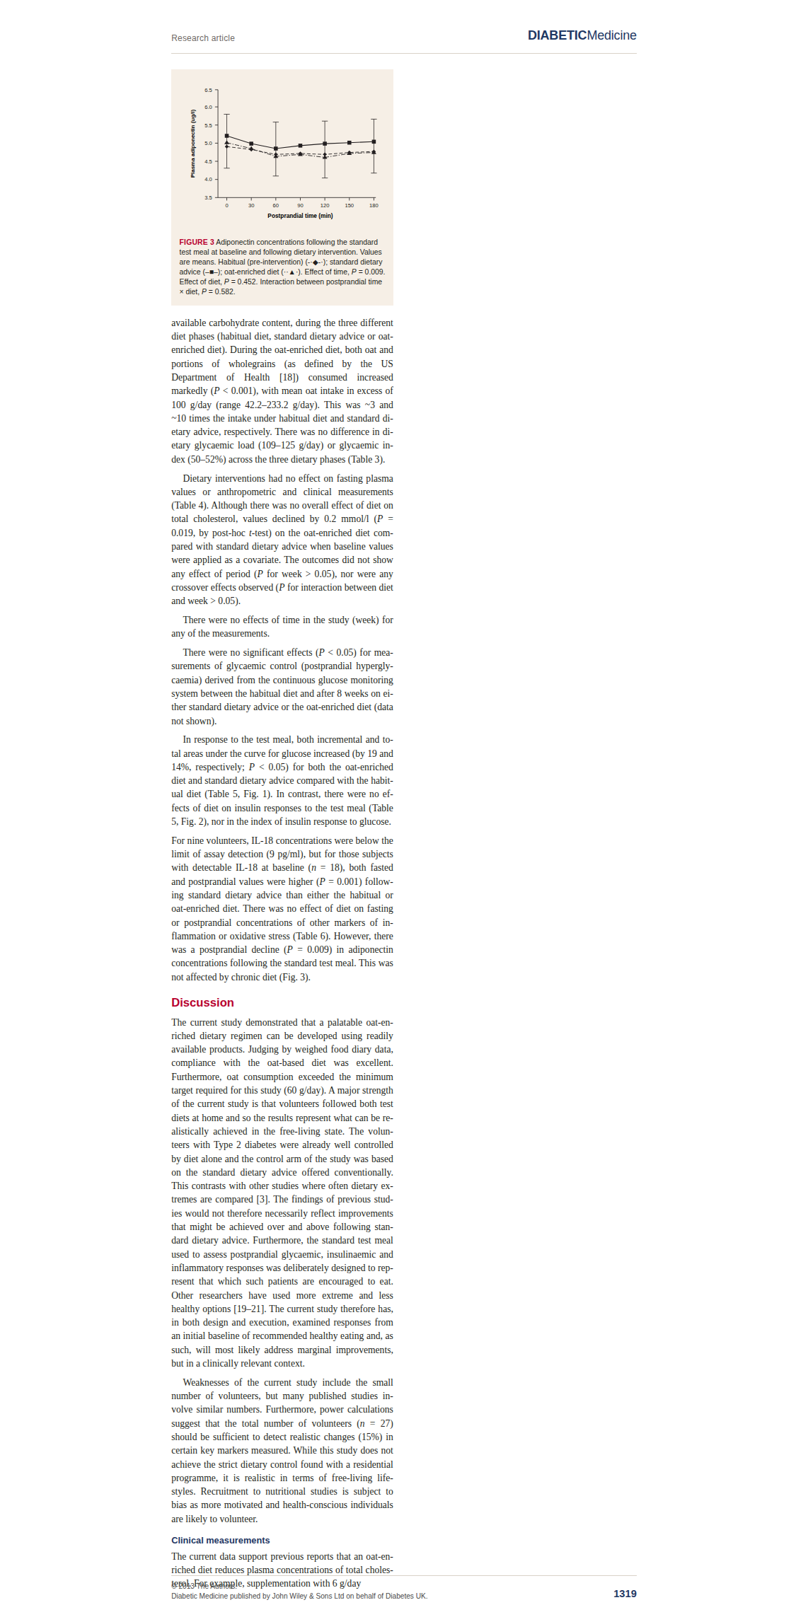Research article
DIABETIC Medicine
3.5 4.0 4.5 5.0 5.5 6.0 6.5 0 30 60 90 120 150 180 Postprandial time (min) Plasma adiponectin (ug/l)
FIGURE 3 Adiponectin concentrations following the standard test meal at baseline and following dietary intervention. Values are means. Habitual (pre-intervention) (-·◆-·); standard dietary advice (–■–); oat-enriched diet (··▲·). Effect of time, P = 0.009. Effect of diet, P = 0.452. Interaction between postprandial time × diet, P = 0.582.
available carbohydrate content, during the three different diet phases (habitual diet, standard dietary advice or oat-enriched diet). During the oat-enriched diet, both oat and portions of wholegrains (as defined by the US Department of Health [18]) consumed increased markedly (P < 0.001), with mean oat intake in excess of 100 g/day (range 42.2–233.2 g/day). This was ~3 and ~10 times the intake under habitual diet and standard dietary advice, respectively. There was no difference in dietary glycaemic load (109–125 g/day) or glycaemic index (50–52%) across the three dietary phases (Table 3).
Dietary interventions had no effect on fasting plasma values or anthropometric and clinical measurements (Table 4). Although there was no overall effect of diet on total cholesterol, values declined by 0.2 mmol/l (P = 0.019, by post-hoc t-test) on the oat-enriched diet compared with standard dietary advice when baseline values were applied as a covariate. The outcomes did not show any effect of period (P for week > 0.05), nor were any crossover effects observed (P for interaction between diet and week > 0.05).
There were no effects of time in the study (week) for any of the measurements.
There were no significant effects (P < 0.05) for measurements of glycaemic control (postprandial hyperglycaemia) derived from the continuous glucose monitoring system between the habitual diet and after 8 weeks on either standard dietary advice or the oat-enriched diet (data not shown).
In response to the test meal, both incremental and total areas under the curve for glucose increased (by 19 and 14%, respectively; P < 0.05) for both the oat-enriched diet and standard dietary advice compared with the habitual diet (Table 5, Fig. 1). In contrast, there were no effects of diet on insulin responses to the test meal (Table 5, Fig. 2), nor in the index of insulin response to glucose.
For nine volunteers, IL-18 concentrations were below the limit of assay detection (9 pg/ml), but for those subjects with detectable IL-18 at baseline (n = 18), both fasted and postprandial values were higher (P = 0.001) following standard dietary advice than either the habitual or oat-enriched diet. There was no effect of diet on fasting or postprandial concentrations of other markers of inflammation or oxidative stress (Table 6). However, there was a postprandial decline (P = 0.009) in adiponectin concentrations following the standard test meal. This was not affected by chronic diet (Fig. 3).
Discussion
The current study demonstrated that a palatable oat-enriched dietary regimen can be developed using readily available products. Judging by weighed food diary data, compliance with the oat-based diet was excellent. Furthermore, oat consumption exceeded the minimum target required for this study (60 g/day). A major strength of the current study is that volunteers followed both test diets at home and so the results represent what can be realistically achieved in the free-living state. The volunteers with Type 2 diabetes were already well controlled by diet alone and the control arm of the study was based on the standard dietary advice offered conventionally. This contrasts with other studies where often dietary extremes are compared [3]. The findings of previous studies would not therefore necessarily reflect improvements that might be achieved over and above following standard dietary advice. Furthermore, the standard test meal used to assess postprandial glycaemic, insulinaemic and inflammatory responses was deliberately designed to represent that which such patients are encouraged to eat. Other researchers have used more extreme and less healthy options [19–21]. The current study therefore has, in both design and execution, examined responses from an initial baseline of recommended healthy eating and, as such, will most likely address marginal improvements, but in a clinically relevant context.
Weaknesses of the current study include the small number of volunteers, but many published studies involve similar numbers. Furthermore, power calculations suggest that the total number of volunteers (n = 27) should be sufficient to detect realistic changes (15%) in certain key markers measured. While this study does not achieve the strict dietary control found with a residential programme, it is realistic in terms of free-living lifestyles. Recruitment to nutritional studies is subject to bias as more motivated and health-conscious individuals are likely to volunteer.
Clinical measurements
The current data support previous reports that an oat-enriched diet reduces plasma concentrations of total cholesterol. For example, supplementation with 6 g/day
© 2013 The Authors.
Diabetic Medicine published by John Wiley & Sons Ltd on behalf of Diabetes UK.
1319